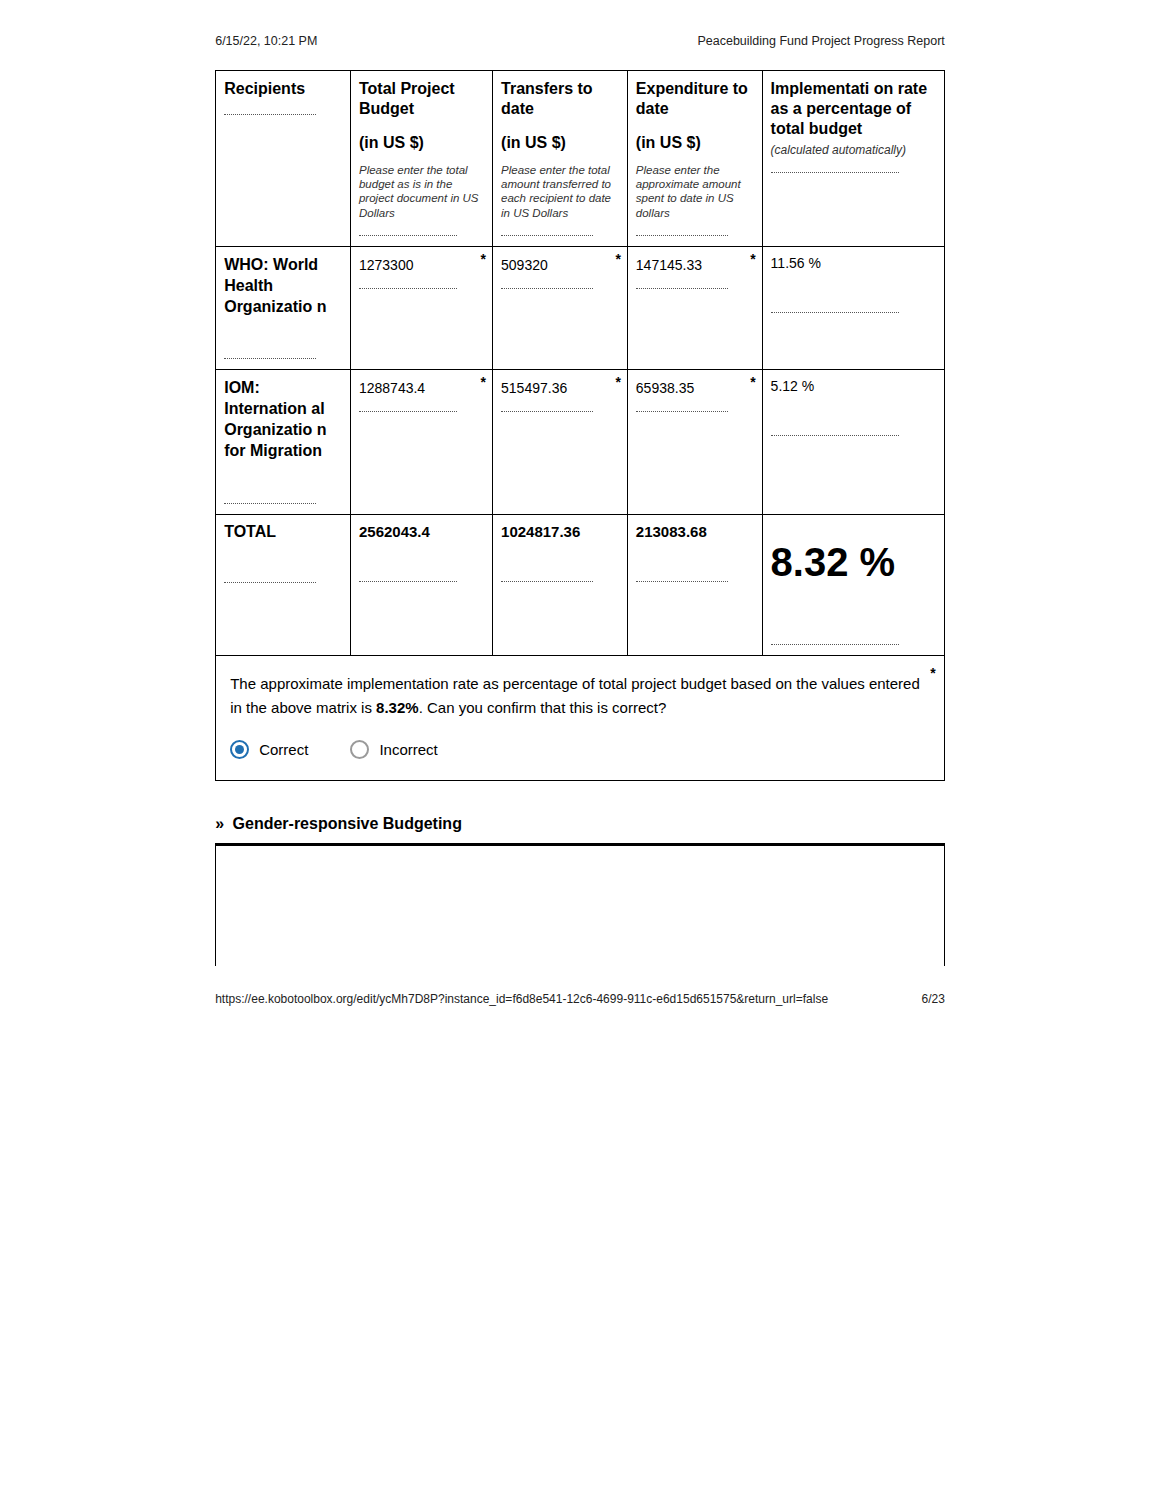6/15/22, 10:21 PM
Peacebuilding Fund Project Progress Report
| Recipients | Total Project Budget (in US $) Please enter the total budget as is in the project document in US Dollars | Transfers to date (in US $) Please enter the total amount transferred to each recipient to date in US Dollars | Expenditure to date (in US $) Please enter the approximate amount spent to date in US dollars | Implementati on rate as a percentage of total budget (calculated automatically) |
| WHO: World Health Organizatio n | * 1273300 | * 509320 | * 147145.33 | 11.56 % |
| IOM: Internation al Organizatio n for Migration | * 1288743.4 | * 515497.36 | * 65938.35 | 5.12 % |
| TOTAL | 2562043.4 | 1024817.36 | 213083.68 | 8.32 % |
* The approximate implementation rate as percentage of total project budget based on the values entered in the above matrix is 8.32%. Can you confirm that this is correct?
Correct
Incorrect
» Gender-responsive Budgeting
https://ee.kobotoolbox.org/edit/ycMh7D8P?instance_id=f6d8e541-12c6-4699-911c-e6d15d651575&return_url=false
6/23